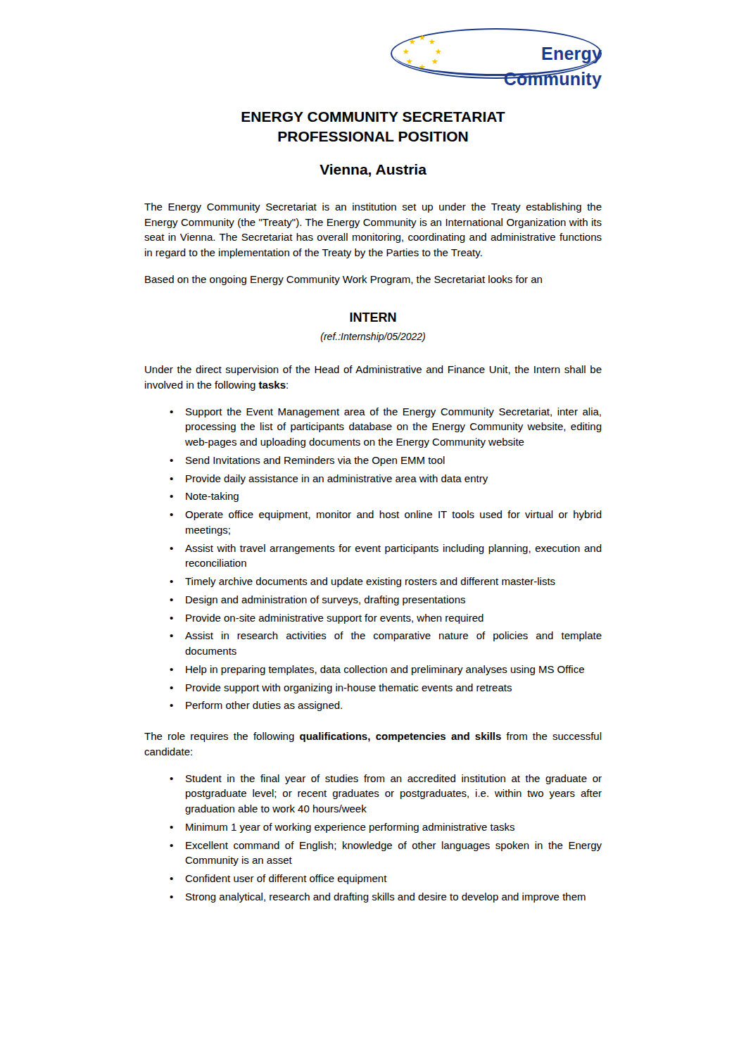★ ★ ★ ★ ★ ★ ★ ★
Energy Community
ENERGY COMMUNITY SECRETARIAT
PROFESSIONAL POSITION
Vienna, Austria
The Energy Community Secretariat is an institution set up under the Treaty establishing the Energy Community (the "Treaty"). The Energy Community is an International Organization with its seat in Vienna. The Secretariat has overall monitoring, coordinating and administrative functions in regard to the implementation of the Treaty by the Parties to the Treaty.
Based on the ongoing Energy Community Work Program, the Secretariat looks for an
INTERN
(ref.:Internship/05/2022)
Under the direct supervision of the Head of Administrative and Finance Unit, the Intern shall be involved in the following tasks:
Support the Event Management area of the Energy Community Secretariat, inter alia, processing the list of participants database on the Energy Community website, editing web-pages and uploading documents on the Energy Community website
Send Invitations and Reminders via the Open EMM tool
Provide daily assistance in an administrative area with data entry
Note-taking
Operate office equipment, monitor and host online IT tools used for virtual or hybrid meetings;
Assist with travel arrangements for event participants including planning, execution and reconciliation
Timely archive documents and update existing rosters and different master-lists
Design and administration of surveys, drafting presentations
Provide on-site administrative support for events, when required
Assist in research activities of the comparative nature of policies and template documents
Help in preparing templates, data collection and preliminary analyses using MS Office
Provide support with organizing in-house thematic events and retreats
Perform other duties as assigned.
The role requires the following qualifications, competencies and skills from the successful candidate:
Student in the final year of studies from an accredited institution at the graduate or postgraduate level; or recent graduates or postgraduates, i.e. within two years after graduation able to work 40 hours/week
Minimum 1 year of working experience performing administrative tasks
Excellent command of English; knowledge of other languages spoken in the Energy Community is an asset
Confident user of different office equipment
Strong analytical, research and drafting skills and desire to develop and improve them